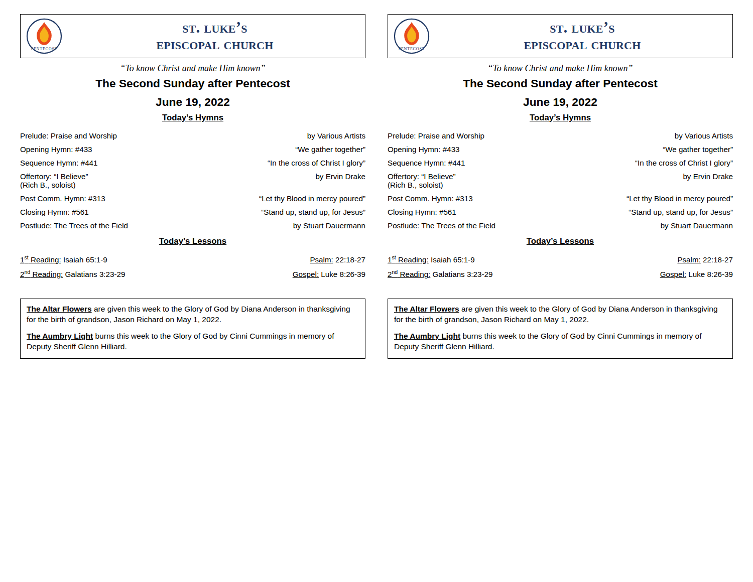PENTECOST
St. Luke’s Episcopal Church
“To know Christ and make Him known”
The Second Sunday after Pentecost
June 19, 2022
Today’s Hymns
| Prelude: Praise and Worship | by Various Artists |
| Opening Hymn: #433 | “We gather together” |
| Sequence Hymn: #441 | “In the cross of Christ I glory” |
| Offertory: “I Believe” (Rich B., soloist) | by Ervin Drake |
| Post Comm. Hymn: #313 | “Let thy Blood in mercy poured” |
| Closing Hymn: #561 | “Stand up, stand up, for Jesus” |
| Postlude: The Trees of the Field | by Stuart Dauermann |
Today’s Lessons
| 1 st Reading: Isaiah 65:1-9 | Psalm: 22:18-27 |
| 2 nd Reading: Galatians 3:23-29 | Gospel: Luke 8:26-39 |
The Altar Flowers are given this week to the Glory of God by Diana Anderson in thanksgiving for the birth of grandson, Jason Richard on May 1, 2022.
The Aumbry Light burns this week to the Glory of God by Cinni Cummings in memory of Deputy Sheriff Glenn Hilliard.
PENTECOST
St. Luke’s Episcopal Church
“To know Christ and make Him known”
The Second Sunday after Pentecost
June 19, 2022
Today’s Hymns
| Prelude: Praise and Worship | by Various Artists |
| Opening Hymn: #433 | “We gather together” |
| Sequence Hymn: #441 | “In the cross of Christ I glory” |
| Offertory: “I Believe” (Rich B., soloist) | by Ervin Drake |
| Post Comm. Hymn: #313 | “Let thy Blood in mercy poured” |
| Closing Hymn: #561 | “Stand up, stand up, for Jesus” |
| Postlude: The Trees of the Field | by Stuart Dauermann |
Today’s Lessons
| 1 st Reading: Isaiah 65:1-9 | Psalm: 22:18-27 |
| 2 nd Reading: Galatians 3:23-29 | Gospel: Luke 8:26-39 |
The Altar Flowers are given this week to the Glory of God by Diana Anderson in thanksgiving for the birth of grandson, Jason Richard on May 1, 2022.
The Aumbry Light burns this week to the Glory of God by Cinni Cummings in memory of Deputy Sheriff Glenn Hilliard.